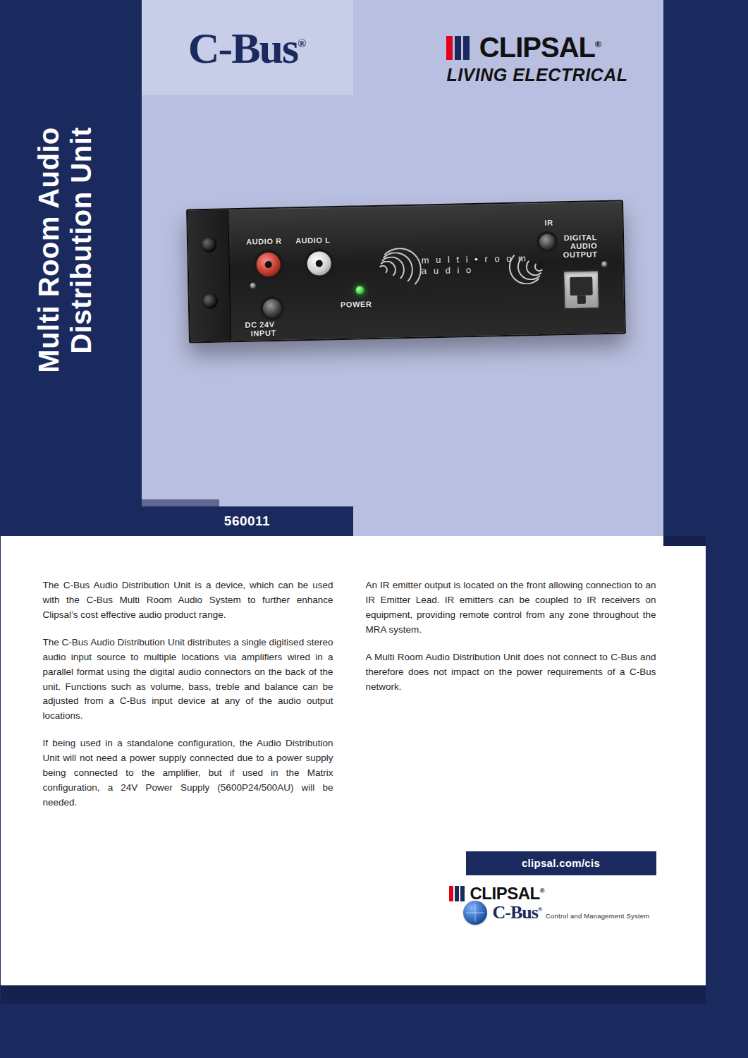C-Bus®
CLIPSAL®
LIVING ELECTRICAL
Multi Room Audio
Distribution Unit
AUDIO R AUDIO L DC 24V INPUT POWER
m u l t i • r o o m a u d i o
IR DIGITAL AUDIO OUTPUT
560011
The C-Bus Audio Distribution Unit is a device, which can be used with the C-Bus Multi Room Audio System to further enhance Clipsal’s cost effective audio product range.
The C-Bus Audio Distribution Unit distributes a single digitised stereo audio input source to multiple locations via amplifiers wired in a parallel format using the digital audio connectors on the back of the unit. Functions such as volume, bass, treble and balance can be adjusted from a C-Bus input device at any of the audio output locations.
If being used in a standalone configuration, the Audio Distribution Unit will not need a power supply connected due to a power supply being connected to the amplifier, but if used in the Matrix configuration, a 24V Power Supply (5600P24/500AU) will be needed.
An IR emitter output is located on the front allowing connection to an IR Emitter Lead. IR emitters can be coupled to IR receivers on equipment, providing remote control from any zone throughout the MRA system.
A Multi Room Audio Distribution Unit does not connect to C-Bus and therefore does not impact on the power requirements of a C-Bus network.
clipsal.com/cis
CLIPSAL®
C-Bus® Control and Management System